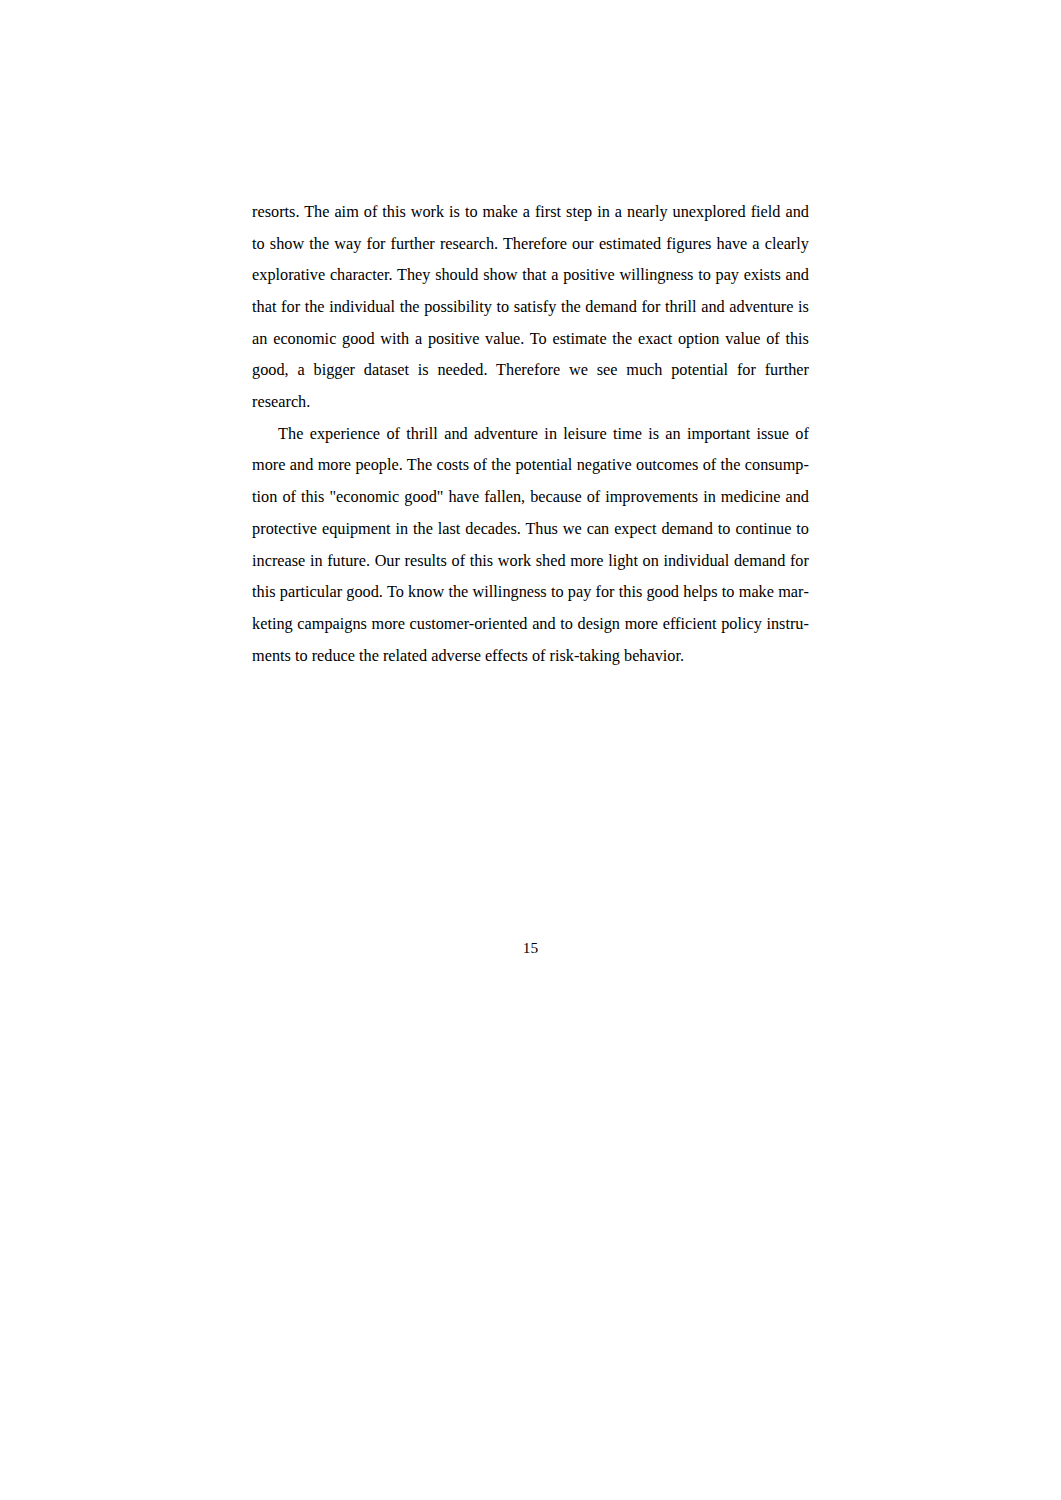resorts. The aim of this work is to make a first step in a nearly unexplored field and to show the way for further research. Therefore our estimated figures have a clearly explorative character. They should show that a positive willingness to pay exists and that for the individual the possibility to satisfy the demand for thrill and adventure is an economic good with a positive value. To estimate the exact option value of this good, a bigger dataset is needed. Therefore we see much potential for further research.
The experience of thrill and adventure in leisure time is an important issue of more and more people. The costs of the potential negative outcomes of the consumption of this "economic good" have fallen, because of improvements in medicine and protective equipment in the last decades. Thus we can expect demand to continue to increase in future. Our results of this work shed more light on individual demand for this particular good. To know the willingness to pay for this good helps to make marketing campaigns more customer-oriented and to design more efficient policy instruments to reduce the related adverse effects of risk-taking behavior.
15